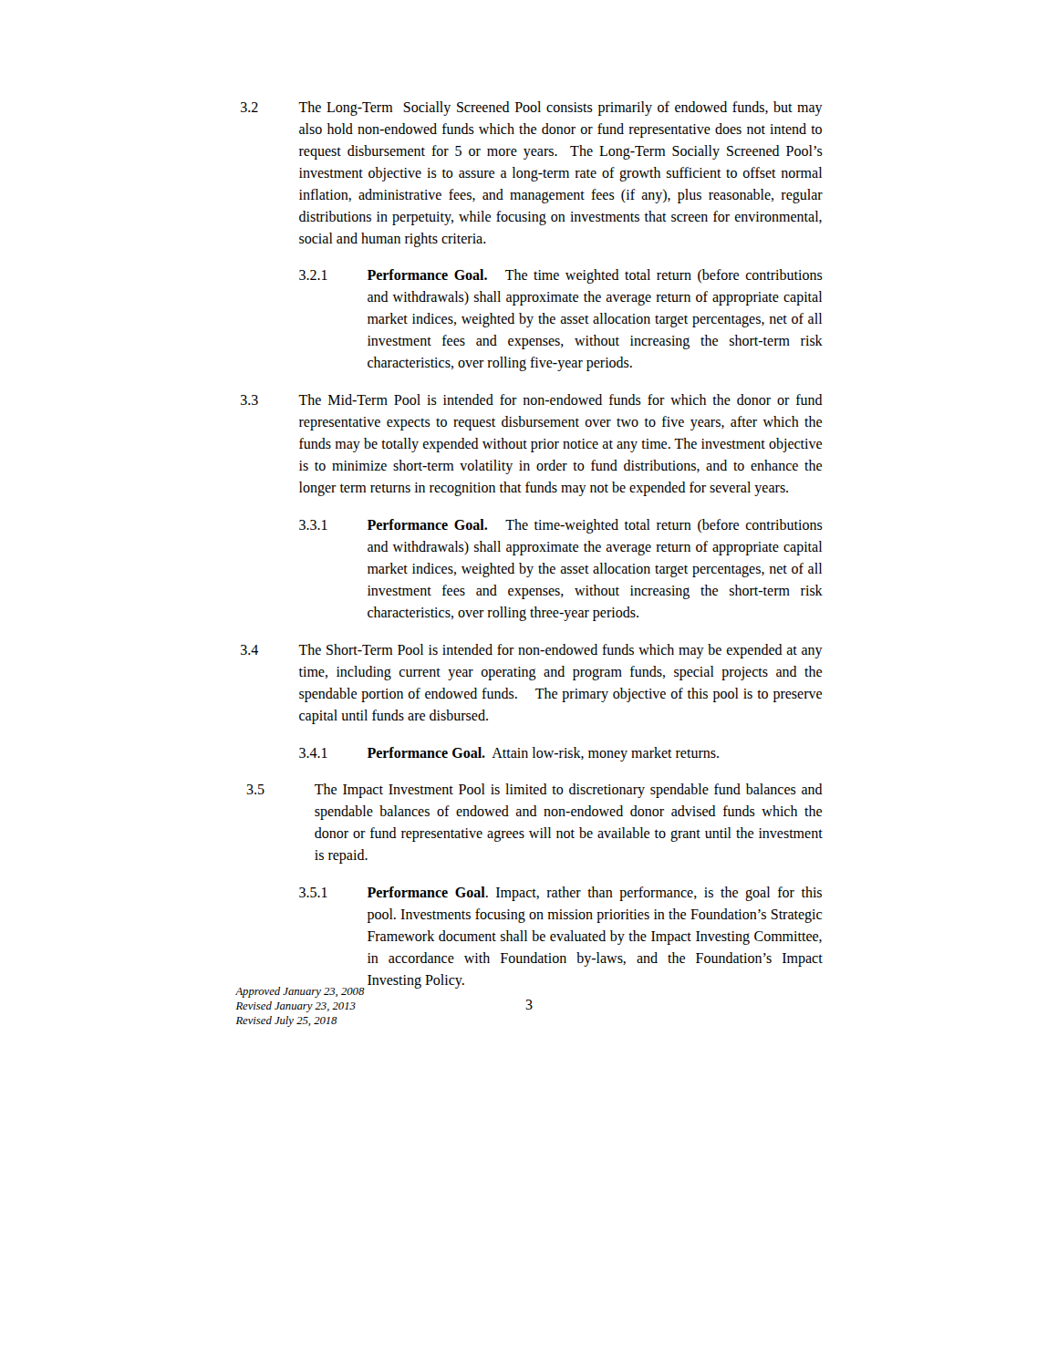3.2
The Long-Term Socially Screened Pool consists primarily of endowed funds, but may also hold non-endowed funds which the donor or fund representative does not intend to request disbursement for 5 or more years. The Long-Term Socially Screened Pool’s investment objective is to assure a long-term rate of growth sufficient to offset normal inflation, administrative fees, and management fees (if any), plus reasonable, regular distributions in perpetuity, while focusing on investments that screen for environmental, social and human rights criteria.
3.2.1
Performance Goal. The time weighted total return (before contributions and withdrawals) shall approximate the average return of appropriate capital market indices, weighted by the asset allocation target percentages, net of all investment fees and expenses, without increasing the short-term risk characteristics, over rolling five-year periods.
3.3
The Mid-Term Pool is intended for non-endowed funds for which the donor or fund representative expects to request disbursement over two to five years, after which the funds may be totally expended without prior notice at any time. The investment objective is to minimize short-term volatility in order to fund distributions, and to enhance the longer term returns in recognition that funds may not be expended for several years.
3.3.1
Performance Goal. The time-weighted total return (before contributions and withdrawals) shall approximate the average return of appropriate capital market indices, weighted by the asset allocation target percentages, net of all investment fees and expenses, without increasing the short-term risk characteristics, over rolling three-year periods.
3.4
The Short-Term Pool is intended for non-endowed funds which may be expended at any time, including current year operating and program funds, special projects and the spendable portion of endowed funds. The primary objective of this pool is to preserve capital until funds are disbursed.
3.4.1
Performance Goal. Attain low-risk, money market returns.
3.5
The Impact Investment Pool is limited to discretionary spendable fund balances and spendable balances of endowed and non-endowed donor advised funds which the donor or fund representative agrees will not be available to grant until the investment is repaid.
3.5.1
Performance Goal. Impact, rather than performance, is the goal for this pool. Investments focusing on mission priorities in the Foundation’s Strategic Framework document shall be evaluated by the Impact Investing Committee, in accordance with Foundation by-laws, and the Foundation’s Impact Investing Policy.
Approved January 23, 2008
Revised January 23, 2013
Revised July 25, 2018 3